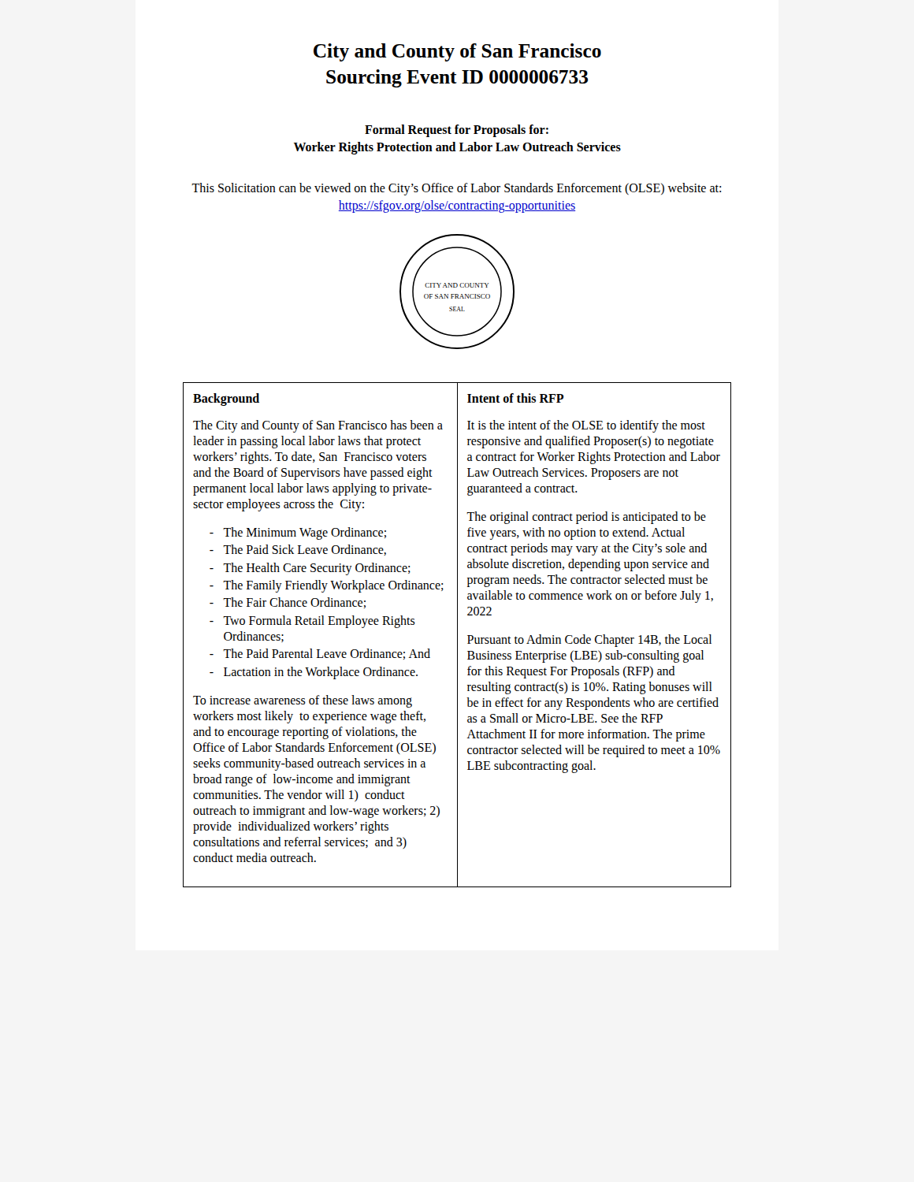City and County of San Francisco
Sourcing Event ID 0000006733
Formal Request for Proposals for:
Worker Rights Protection and Labor Law Outreach Services
This Solicitation can be viewed on the City’s Office of Labor Standards Enforcement (OLSE) website at:
https://sfgov.org/olse/contracting-opportunities
| Background The City and County of San Francisco has been a leader in passing local labor laws that protect workers’ rights. To date, San Francisco voters and the Board of Supervisors have passed eight permanent local labor laws applying to private-sector employees across the City: The Minimum Wage Ordinance; The Paid Sick Leave Ordinance, The Health Care Security Ordinance; The Family Friendly Workplace Ordinance; The Fair Chance Ordinance; Two Formula Retail Employee Rights Ordinances; The Paid Parental Leave Ordinance; And Lactation in the Workplace Ordinance. To increase awareness of these laws among workers most likely to experience wage theft, and to encourage reporting of violations, the Office of Labor Standards Enforcement (OLSE) seeks community-based outreach services in a broad range of low-income and immigrant communities. The vendor will 1) conduct outreach to immigrant and low-wage workers; 2) provide individualized workers’ rights consultations and referral services; and 3) conduct media outreach. | Intent of this RFP It is the intent of the OLSE to identify the most responsive and qualified Proposer(s) to negotiate a contract for Worker Rights Protection and Labor Law Outreach Services. Proposers are not guaranteed a contract. The original contract period is anticipated to be five years, with no option to extend. Actual contract periods may vary at the City’s sole and absolute discretion, depending upon service and program needs. The contractor selected must be available to commence work on or before July 1, 2022 Pursuant to Admin Code Chapter 14B, the Local Business Enterprise (LBE) sub-consulting goal for this Request For Proposals (RFP) and resulting contract(s) is 10%. Rating bonuses will be in effect for any Respondents who are certified as a Small or Micro-LBE. See the RFP Attachment II for more information. The prime contractor selected will be required to meet a 10% LBE subcontracting goal. |